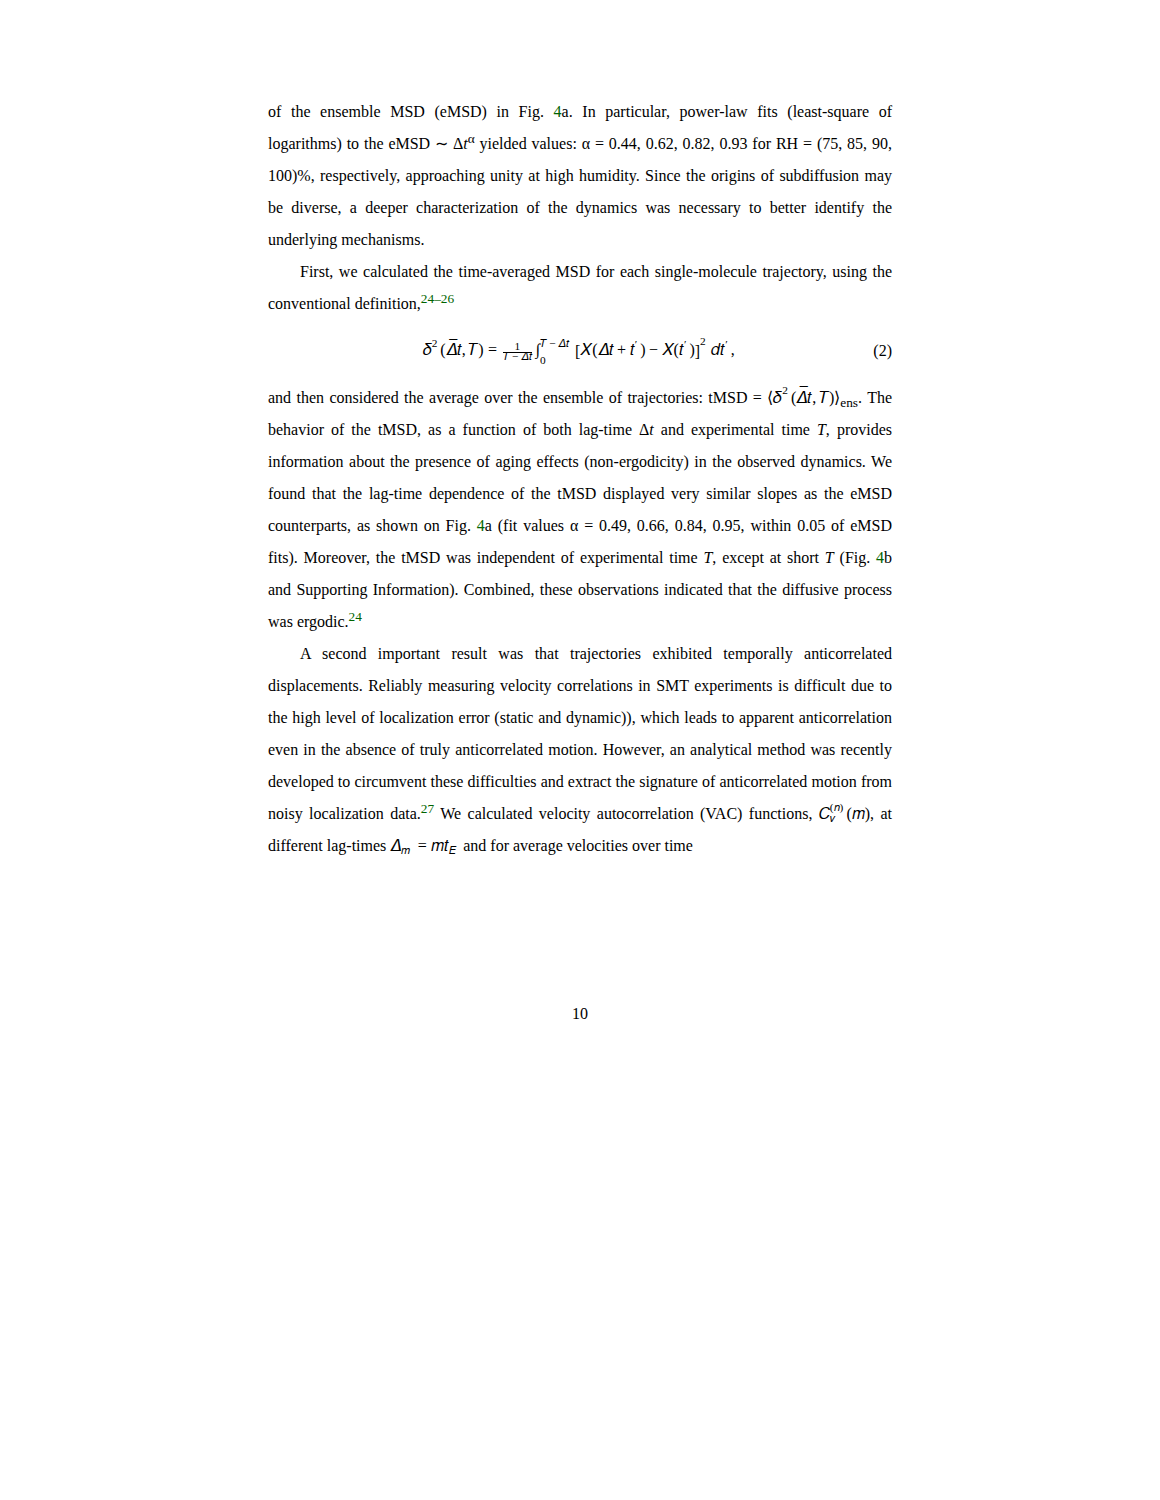of the ensemble MSD (eMSD) in Fig. 4a. In particular, power-law fits (least-square of logarithms) to the eMSD ∼ Δtα yielded values: α = 0.44, 0.62, 0.82, 0.93 for RH = (75, 85, 90, 100)%, respectively, approaching unity at high humidity. Since the origins of subdiffusion may be diverse, a deeper characterization of the dynamics was necessary to better identify the underlying mechanisms.
First, we calculated the time-averaged MSD for each single-molecule trajectory, using the conventional definition,24–26
δ2 (Δt,T) ¯ = 1 T−Δt ∫ 0 T−Δt [ X(Δt+t′) − X(t′) ] 2 dt′, (2)
and then considered the average over the ensemble of trajectories: tMSD = ⟨δ2(Δt,T)¯⟩ens. The behavior of the tMSD, as a function of both lag-time Δt and experimental time T, provides information about the presence of aging effects (non-ergodicity) in the observed dynamics. We found that the lag-time dependence of the tMSD displayed very similar slopes as the eMSD counterparts, as shown on Fig. 4a (fit values α = 0.49, 0.66, 0.84, 0.95, within 0.05 of eMSD fits). Moreover, the tMSD was independent of experimental time T, except at short T (Fig. 4b and Supporting Information). Combined, these observations indicated that the diffusive process was ergodic.24
A second important result was that trajectories exhibited temporally anticorrelated displacements. Reliably measuring velocity correlations in SMT experiments is difficult due to the high level of localization error (static and dynamic)), which leads to apparent anticorrelation even in the absence of truly anticorrelated motion. However, an analytical method was recently developed to circumvent these difficulties and extract the signature of anticorrelated motion from noisy localization data.27 We calculated velocity autocorrelation (VAC) functions, Cv(n)(m), at different lag-times Δm=mtE and for average velocities over time
10